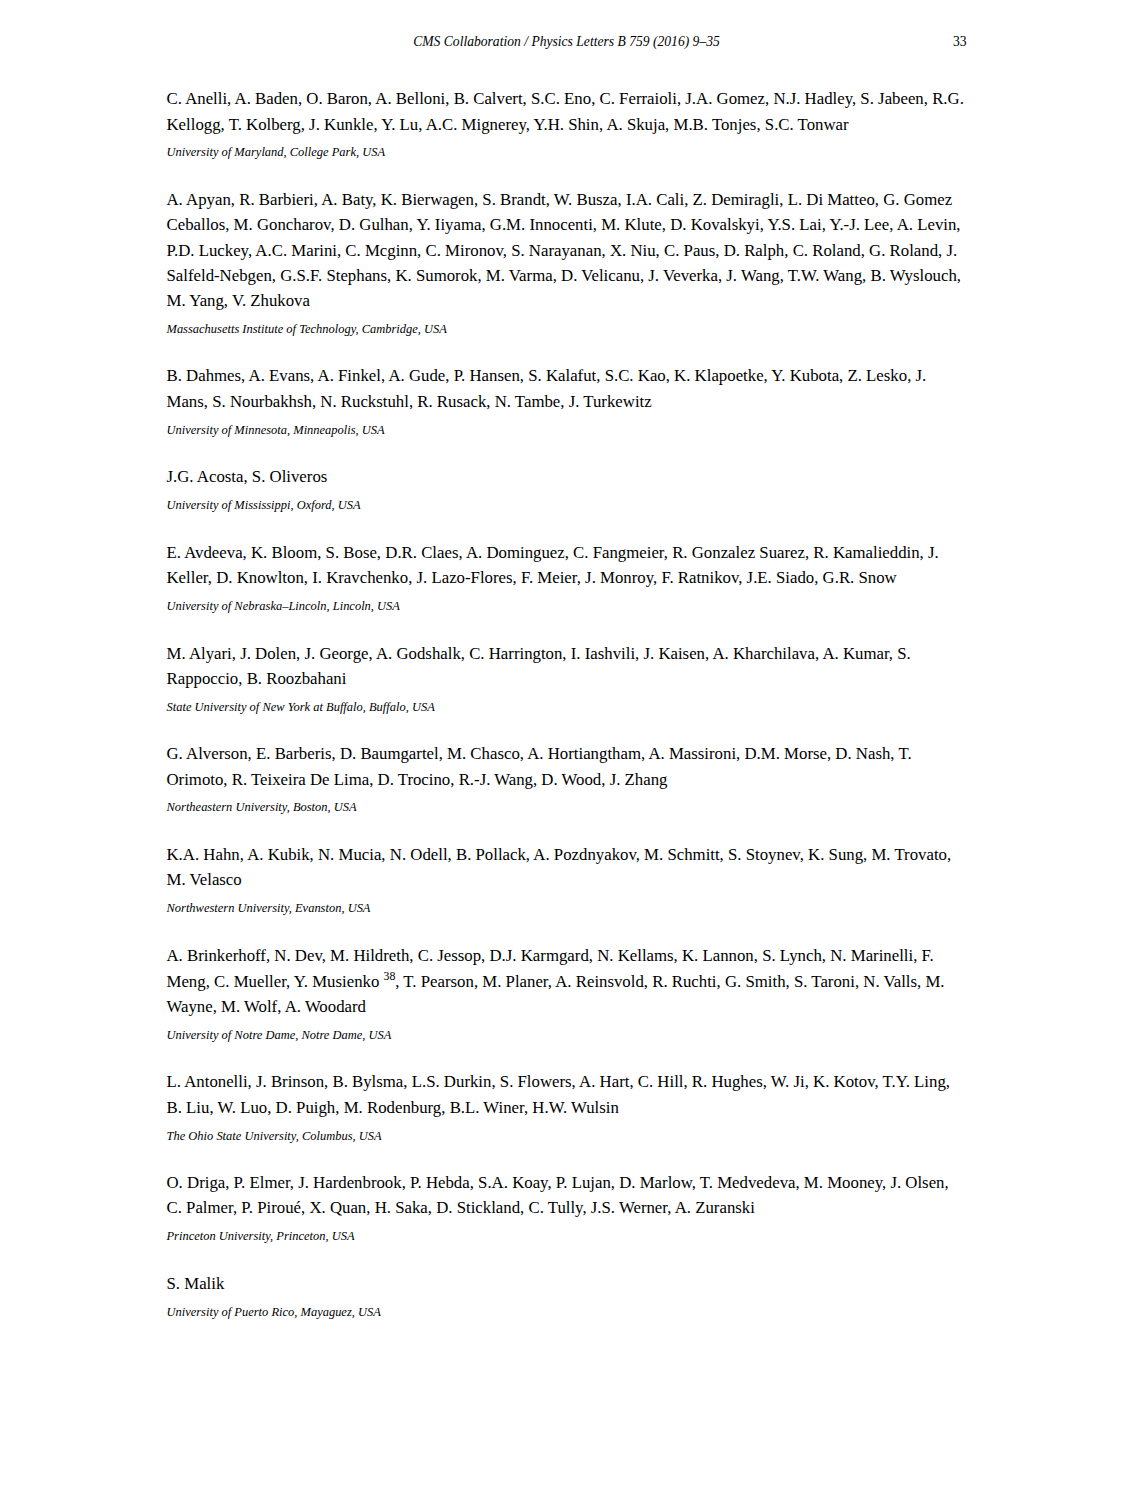CMS Collaboration / Physics Letters B 759 (2016) 9–35 33
C. Anelli, A. Baden, O. Baron, A. Belloni, B. Calvert, S.C. Eno, C. Ferraioli, J.A. Gomez, N.J. Hadley, S. Jabeen, R.G. Kellogg, T. Kolberg, J. Kunkle, Y. Lu, A.C. Mignerey, Y.H. Shin, A. Skuja, M.B. Tonjes, S.C. Tonwar
University of Maryland, College Park, USA
A. Apyan, R. Barbieri, A. Baty, K. Bierwagen, S. Brandt, W. Busza, I.A. Cali, Z. Demiragli, L. Di Matteo, G. Gomez Ceballos, M. Goncharov, D. Gulhan, Y. Iiyama, G.M. Innocenti, M. Klute, D. Kovalskyi, Y.S. Lai, Y.-J. Lee, A. Levin, P.D. Luckey, A.C. Marini, C. Mcginn, C. Mironov, S. Narayanan, X. Niu, C. Paus, D. Ralph, C. Roland, G. Roland, J. Salfeld-Nebgen, G.S.F. Stephans, K. Sumorok, M. Varma, D. Velicanu, J. Veverka, J. Wang, T.W. Wang, B. Wyslouch, M. Yang, V. Zhukova
Massachusetts Institute of Technology, Cambridge, USA
B. Dahmes, A. Evans, A. Finkel, A. Gude, P. Hansen, S. Kalafut, S.C. Kao, K. Klapoetke, Y. Kubota, Z. Lesko, J. Mans, S. Nourbakhsh, N. Ruckstuhl, R. Rusack, N. Tambe, J. Turkewitz
University of Minnesota, Minneapolis, USA
J.G. Acosta, S. Oliveros
University of Mississippi, Oxford, USA
E. Avdeeva, K. Bloom, S. Bose, D.R. Claes, A. Dominguez, C. Fangmeier, R. Gonzalez Suarez, R. Kamalieddin, J. Keller, D. Knowlton, I. Kravchenko, J. Lazo-Flores, F. Meier, J. Monroy, F. Ratnikov, J.E. Siado, G.R. Snow
University of Nebraska–Lincoln, Lincoln, USA
M. Alyari, J. Dolen, J. George, A. Godshalk, C. Harrington, I. Iashvili, J. Kaisen, A. Kharchilava, A. Kumar, S. Rappoccio, B. Roozbahani
State University of New York at Buffalo, Buffalo, USA
G. Alverson, E. Barberis, D. Baumgartel, M. Chasco, A. Hortiangtham, A. Massironi, D.M. Morse, D. Nash, T. Orimoto, R. Teixeira De Lima, D. Trocino, R.-J. Wang, D. Wood, J. Zhang
Northeastern University, Boston, USA
K.A. Hahn, A. Kubik, N. Mucia, N. Odell, B. Pollack, A. Pozdnyakov, M. Schmitt, S. Stoynev, K. Sung, M. Trovato, M. Velasco
Northwestern University, Evanston, USA
A. Brinkerhoff, N. Dev, M. Hildreth, C. Jessop, D.J. Karmgard, N. Kellams, K. Lannon, S. Lynch, N. Marinelli, F. Meng, C. Mueller, Y. Musienko 38, T. Pearson, M. Planer, A. Reinsvold, R. Ruchti, G. Smith, S. Taroni, N. Valls, M. Wayne, M. Wolf, A. Woodard
University of Notre Dame, Notre Dame, USA
L. Antonelli, J. Brinson, B. Bylsma, L.S. Durkin, S. Flowers, A. Hart, C. Hill, R. Hughes, W. Ji, K. Kotov, T.Y. Ling, B. Liu, W. Luo, D. Puigh, M. Rodenburg, B.L. Winer, H.W. Wulsin
The Ohio State University, Columbus, USA
O. Driga, P. Elmer, J. Hardenbrook, P. Hebda, S.A. Koay, P. Lujan, D. Marlow, T. Medvedeva, M. Mooney, J. Olsen, C. Palmer, P. Piroué, X. Quan, H. Saka, D. Stickland, C. Tully, J.S. Werner, A. Zuranski
Princeton University, Princeton, USA
S. Malik
University of Puerto Rico, Mayaguez, USA